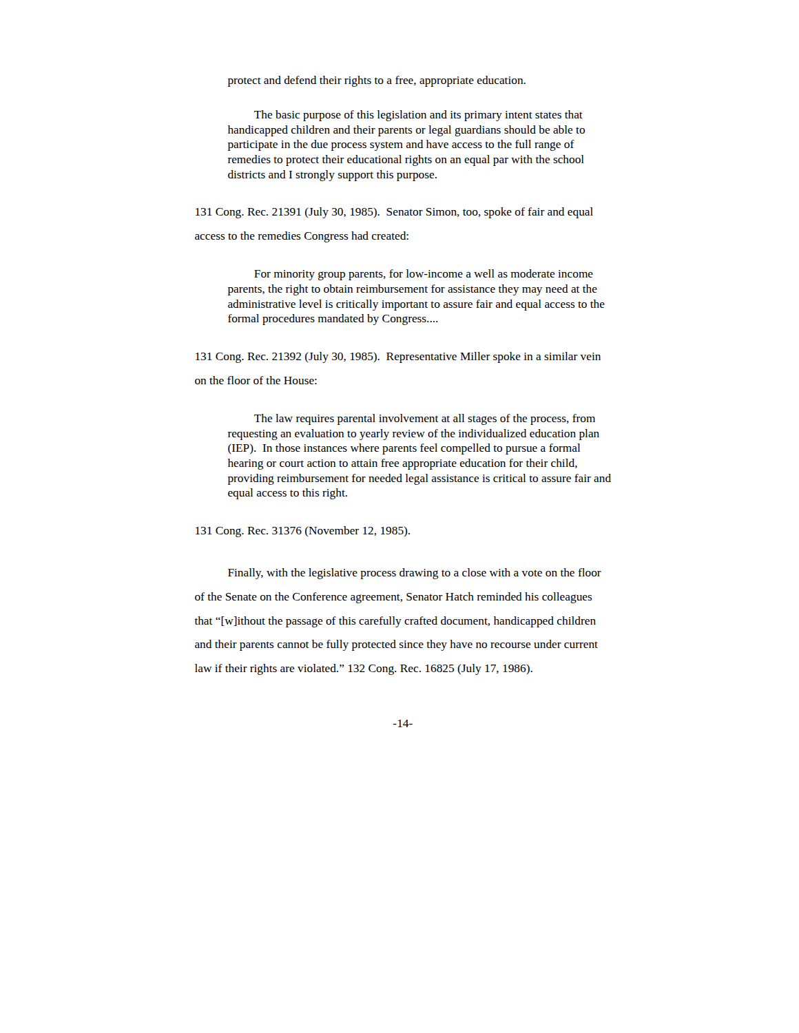protect and defend their rights to a free, appropriate education.
The basic purpose of this legislation and its primary intent states that handicapped children and their parents or legal guardians should be able to participate in the due process system and have access to the full range of remedies to protect their educational rights on an equal par with the school districts and I strongly support this purpose.
131 Cong. Rec. 21391 (July 30, 1985). Senator Simon, too, spoke of fair and equal access to the remedies Congress had created:
For minority group parents, for low-income a well as moderate income parents, the right to obtain reimbursement for assistance they may need at the administrative level is critically important to assure fair and equal access to the formal procedures mandated by Congress....
131 Cong. Rec. 21392 (July 30, 1985). Representative Miller spoke in a similar vein on the floor of the House:
The law requires parental involvement at all stages of the process, from requesting an evaluation to yearly review of the individualized education plan (IEP). In those instances where parents feel compelled to pursue a formal hearing or court action to attain free appropriate education for their child, providing reimbursement for needed legal assistance is critical to assure fair and equal access to this right.
131 Cong. Rec. 31376 (November 12, 1985).
Finally, with the legislative process drawing to a close with a vote on the floor of the Senate on the Conference agreement, Senator Hatch reminded his colleagues that “[w]ithout the passage of this carefully crafted document, handicapped children and their parents cannot be fully protected since they have no recourse under current law if their rights are violated.” 132 Cong. Rec. 16825 (July 17, 1986).
-14-